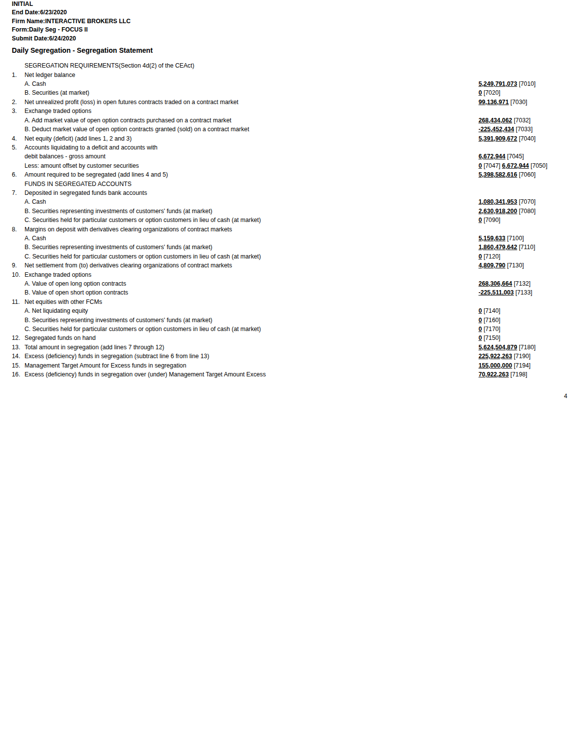INITIAL
End Date:6/23/2020
Firm Name:INTERACTIVE BROKERS LLC
Form:Daily Seg - FOCUS II
Submit Date:6/24/2020
Daily Segregation - Segregation Statement
| | SEGREGATION REQUIREMENTS(Section 4d(2) of the CEAct) | |
| 1. | Net ledger balance | |
| | A. Cash | 5,249,791,073 [7010] |
| | B. Securities (at market) | 0 [7020] |
| 2. | Net unrealized profit (loss) in open futures contracts traded on a contract market | 99,136,971 [7030] |
| 3. | Exchange traded options | |
| | A. Add market value of open option contracts purchased on a contract market | 268,434,062 [7032] |
| | B. Deduct market value of open option contracts granted (sold) on a contract market | -225,452,434 [7033] |
| 4. | Net equity (deficit) (add lines 1, 2 and 3) | 5,391,909,672 [7040] |
| 5. | Accounts liquidating to a deficit and accounts with | |
| | debit balances - gross amount | 6,672,944 [7045] |
| | Less: amount offset by customer securities | 0 [7047] 6,672,944 [7050] |
| 6. | Amount required to be segregated (add lines 4 and 5) | 5,398,582,616 [7060] |
| | FUNDS IN SEGREGATED ACCOUNTS | |
| 7. | Deposited in segregated funds bank accounts | |
| | A. Cash | 1,080,341,953 [7070] |
| | B. Securities representing investments of customers' funds (at market) | 2,630,918,200 [7080] |
| | C. Securities held for particular customers or option customers in lieu of cash (at market) | 0 [7090] |
| 8. | Margins on deposit with derivatives clearing organizations of contract markets | |
| | A. Cash | 5,159,633 [7100] |
| | B. Securities representing investments of customers' funds (at market) | 1,860,479,642 [7110] |
| | C. Securities held for particular customers or option customers in lieu of cash (at market) | 0 [7120] |
| 9. | Net settlement from (to) derivatives clearing organizations of contract markets | 4,809,790 [7130] |
| 10. | Exchange traded options | |
| | A. Value of open long option contracts | 268,306,664 [7132] |
| | B. Value of open short option contracts | -225,511,003 [7133] |
| 11. | Net equities with other FCMs | |
| | A. Net liquidating equity | 0 [7140] |
| | B. Securities representing investments of customers' funds (at market) | 0 [7160] |
| | C. Securities held for particular customers or option customers in lieu of cash (at market) | 0 [7170] |
| 12. | Segregated funds on hand | 0 [7150] |
| 13. | Total amount in segregation (add lines 7 through 12) | 5,624,504,879 [7180] |
| 14. | Excess (deficiency) funds in segregation (subtract line 6 from line 13) | 225,922,263 [7190] |
| 15. | Management Target Amount for Excess funds in segregation | 155,000,000 [7194] |
| 16. | Excess (deficiency) funds in segregation over (under) Management Target Amount Excess | 70,922,263 [7198] |
4